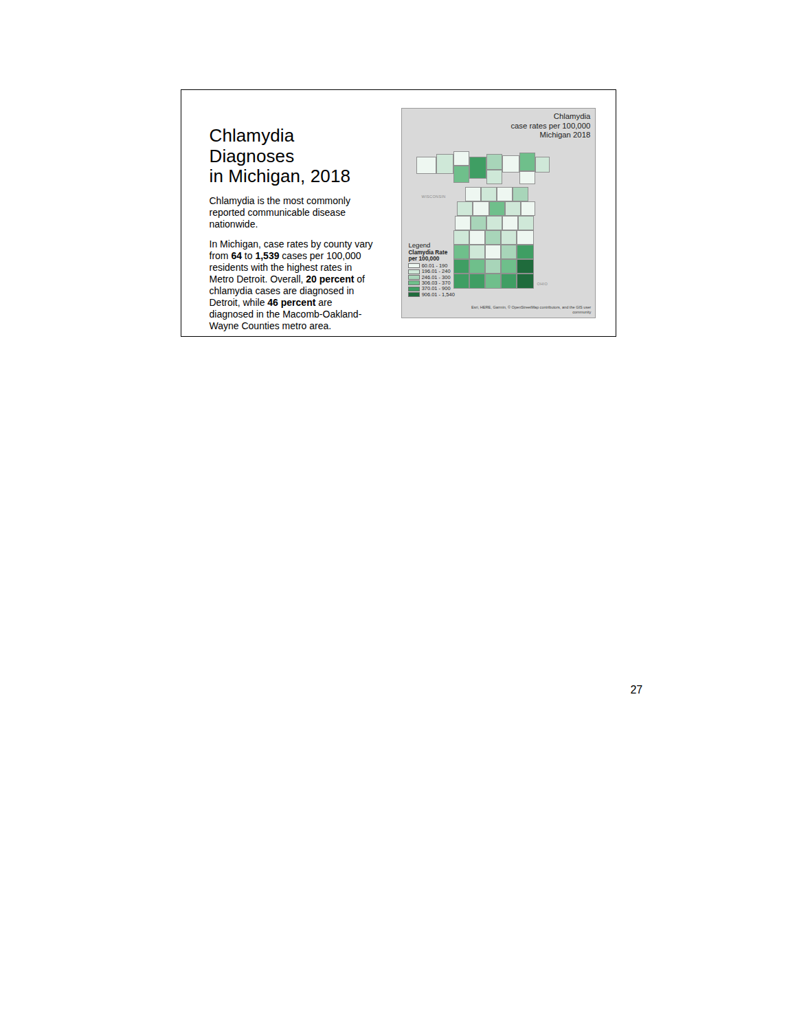Chlamydia Diagnoses
in Michigan, 2018
Chlamydia is the most commonly reported communicable disease nationwide.
In Michigan, case rates by county vary from 64 to 1,539 cases per 100,000 residents with the highest rates in Metro Detroit. Overall, 20 percent of chlamydia cases are diagnosed in Detroit, while 46 percent are diagnosed in the Macomb-Oakland-Wayne Counties metro area.
Chlamydia
case rates per 100,000
Michigan 2018
WISCONSIN INDIANA OHIO
Legend
Clamydia Rate
per 100,000
60.01 - 190
196.01 - 240
246.01 - 300
306.03 - 370
370.01 - 900
906.01 - 1,540
Esri, HERE, Garmin, © OpenStreetMap contributors, and the GIS user community
27